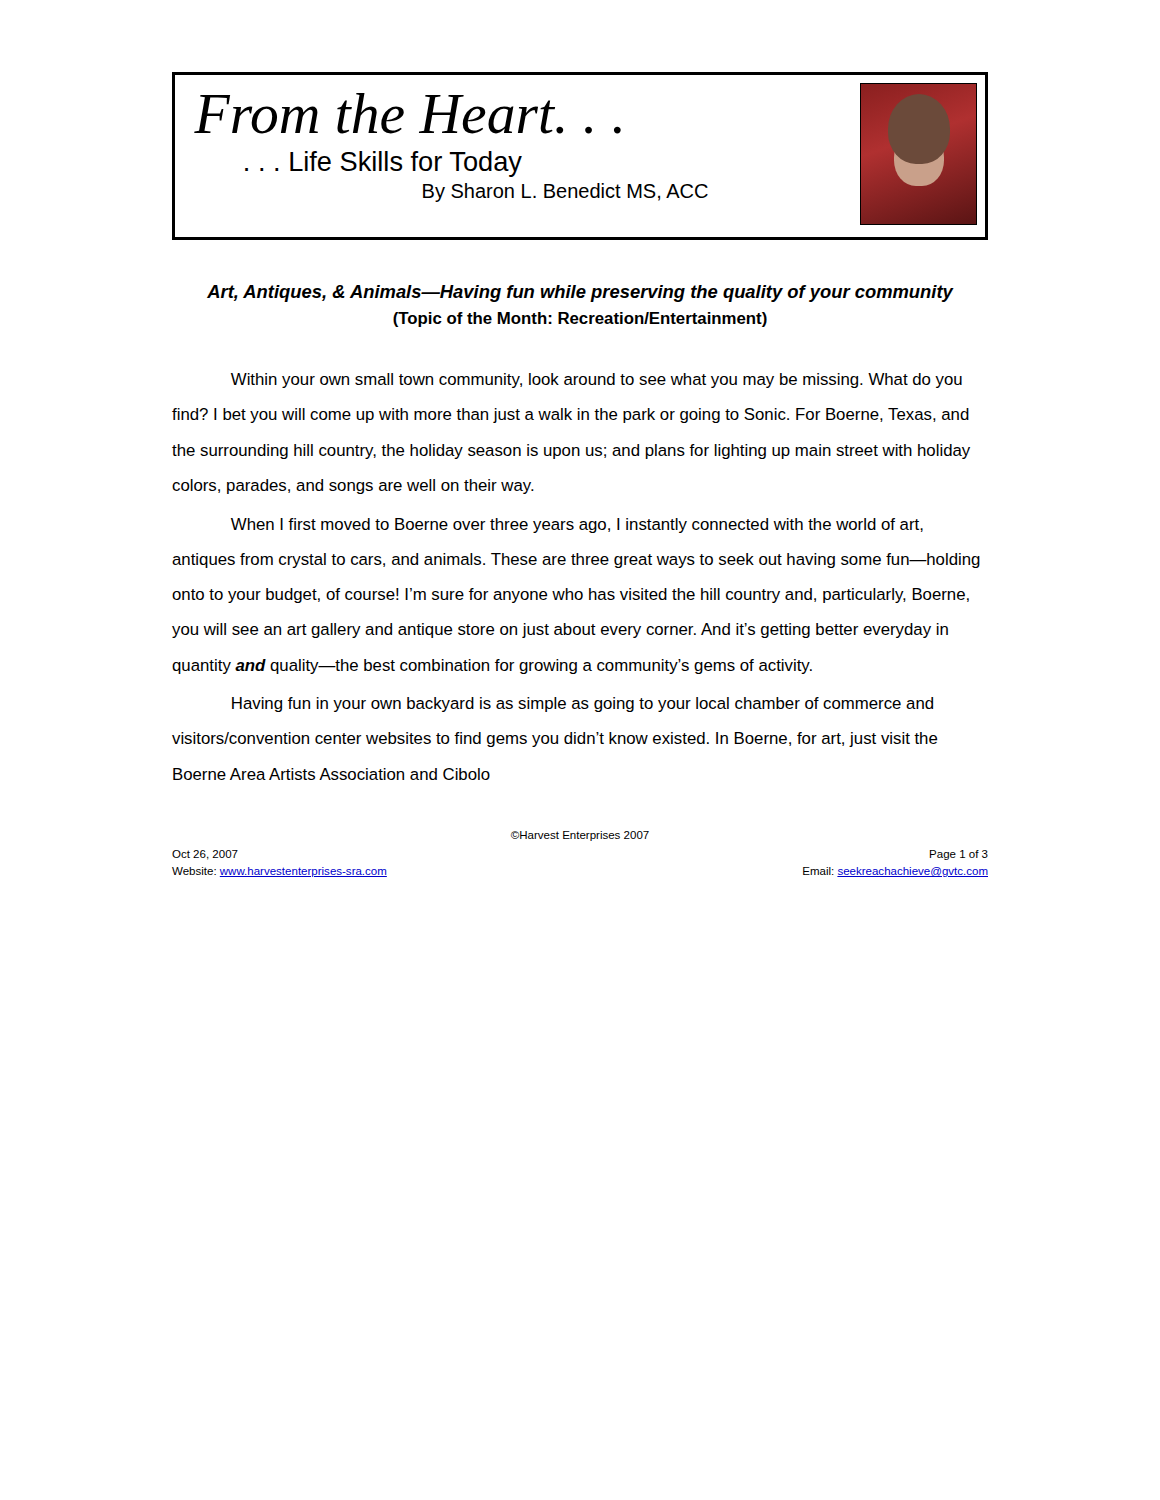From the Heart. . .
. . . Life Skills for Today
By Sharon L. Benedict MS, ACC
Art, Antiques, & Animals—Having fun while preserving the quality of your community
(Topic of the Month: Recreation/Entertainment)
Within your own small town community, look around to see what you may be missing. What do you find? I bet you will come up with more than just a walk in the park or going to Sonic. For Boerne, Texas, and the surrounding hill country, the holiday season is upon us; and plans for lighting up main street with holiday colors, parades, and songs are well on their way.
When I first moved to Boerne over three years ago, I instantly connected with the world of art, antiques from crystal to cars, and animals. These are three great ways to seek out having some fun—holding onto to your budget, of course! I’m sure for anyone who has visited the hill country and, particularly, Boerne, you will see an art gallery and antique store on just about every corner. And it’s getting better everyday in quantity and quality—the best combination for growing a community’s gems of activity.
Having fun in your own backyard is as simple as going to your local chamber of commerce and visitors/convention center websites to find gems you didn’t know existed. In Boerne, for art, just visit the Boerne Area Artists Association and Cibolo
©Harvest Enterprises 2007
Oct 26, 2007
Website: www.harvestenterprises-sra.com
Page 1 of 3
Email: seekreachachieve@gvtc.com